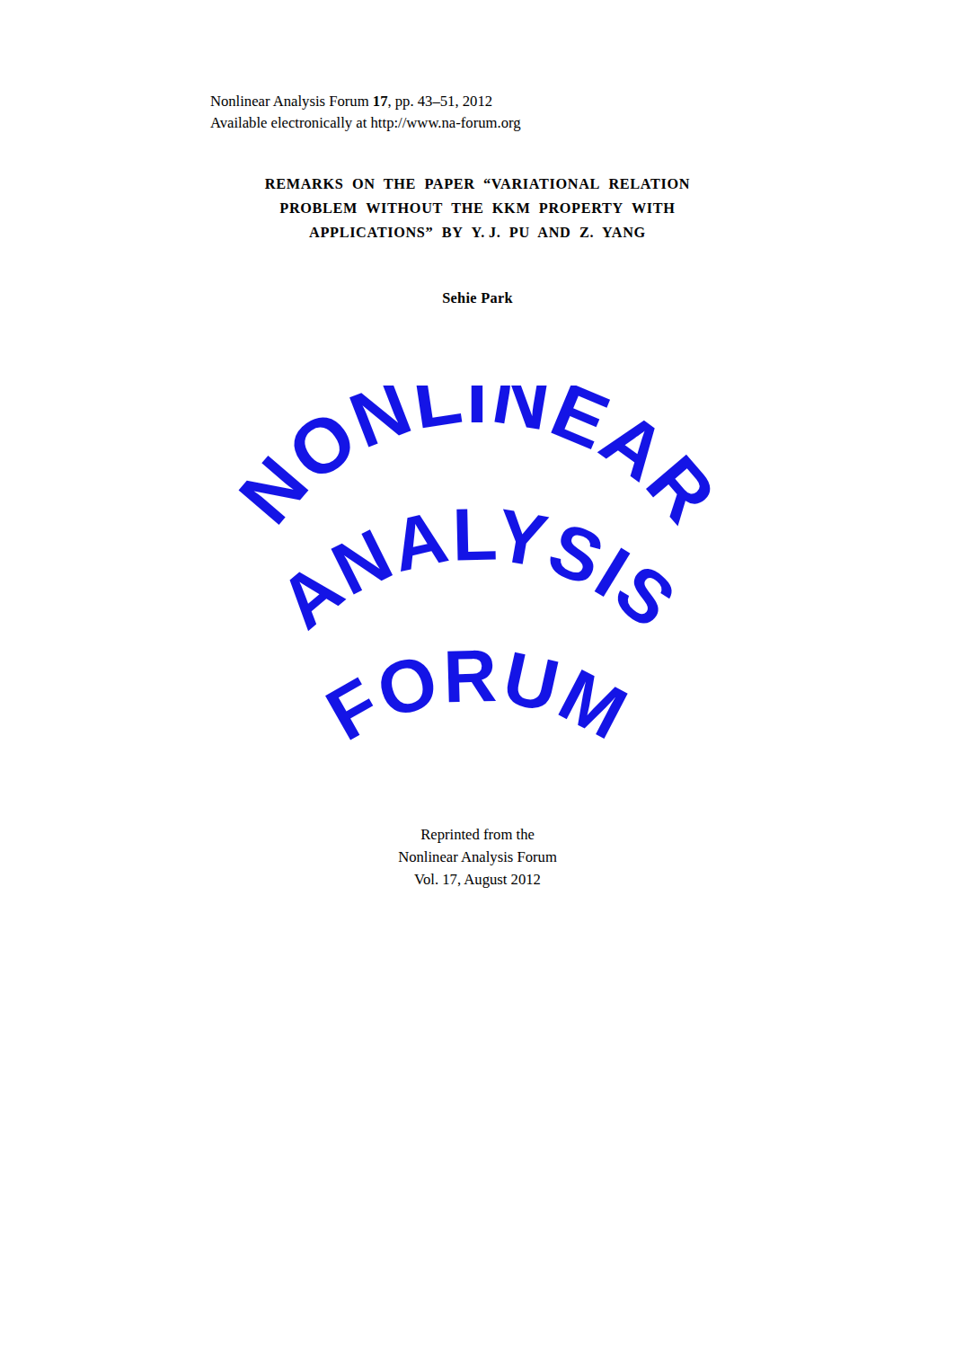Nonlinear Analysis Forum 17, pp. 43–51, 2012
Available electronically at http://www.na-forum.org
Remarks on the paper “Variational relation
problem without the KKM property with
applications” by Y. J. Pu and Z. Yang
Sehie Park
NONLINEAR ANALYSIS FORUM
Reprinted from the
Nonlinear Analysis Forum
Vol. 17, August 2012